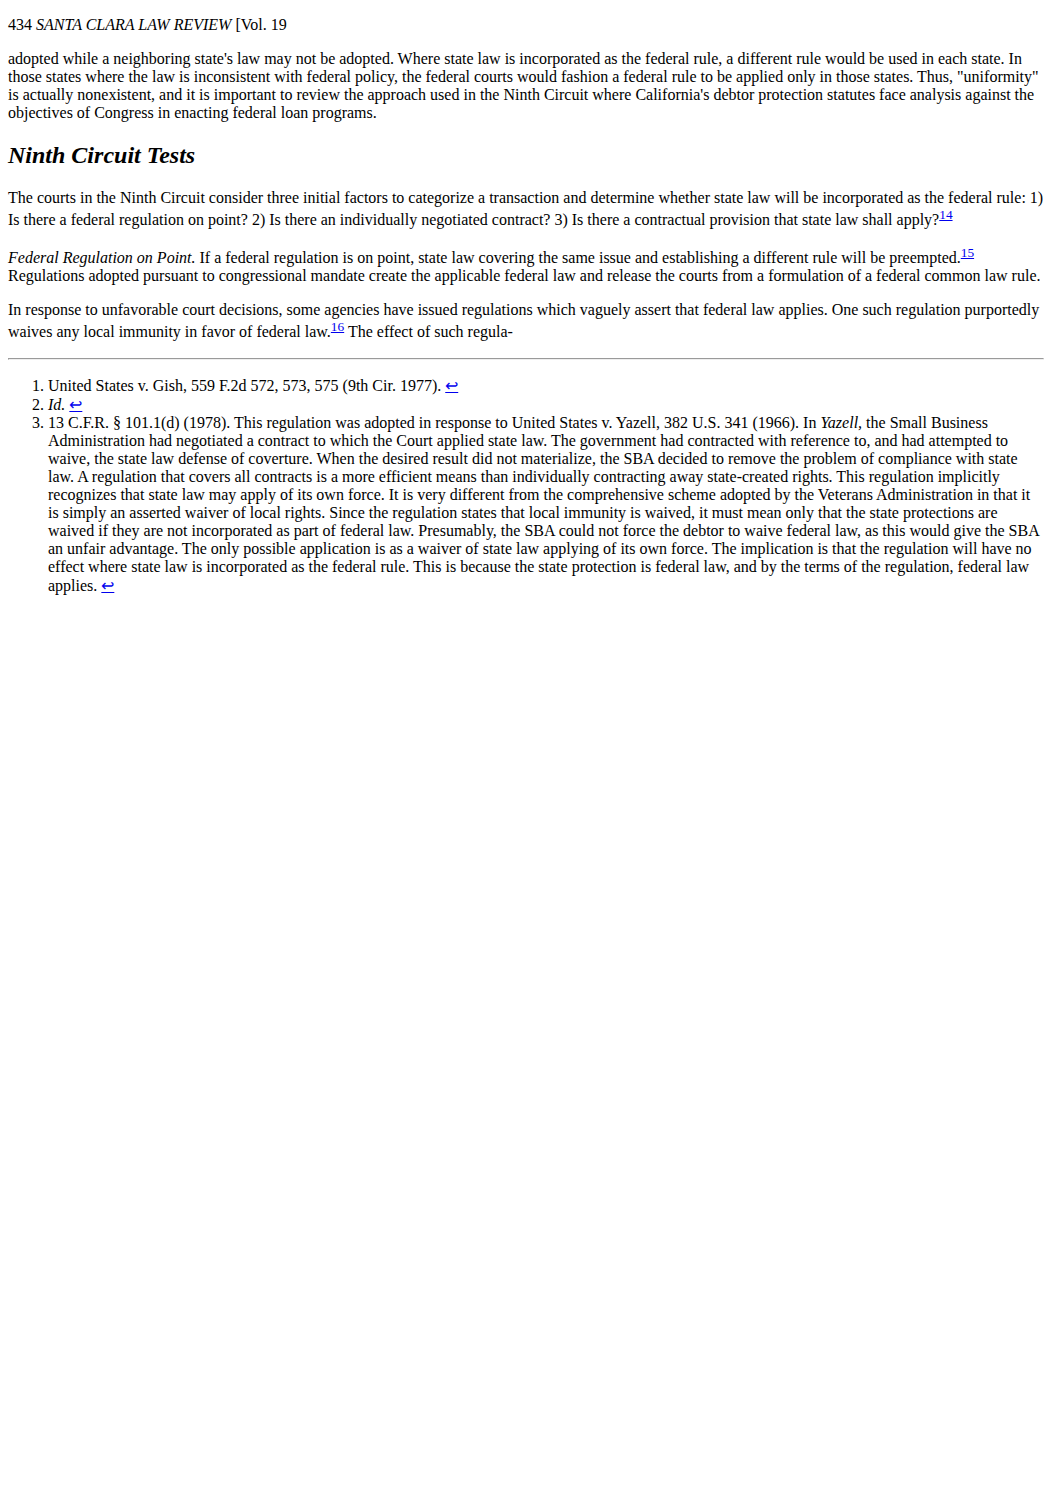434 SANTA CLARA LAW REVIEW [Vol. 19
adopted while a neighboring state's law may not be adopted. Where state law is incorporated as the federal rule, a different rule would be used in each state. In those states where the law is inconsistent with federal policy, the federal courts would fashion a federal rule to be applied only in those states. Thus, "uniformity" is actually nonexistent, and it is important to review the approach used in the Ninth Circuit where California's debtor protection statutes face analysis against the objectives of Congress in enacting federal loan programs.
Ninth Circuit Tests
The courts in the Ninth Circuit consider three initial factors to categorize a transaction and determine whether state law will be incorporated as the federal rule: 1) Is there a federal regulation on point? 2) Is there an individually negotiated contract? 3) Is there a contractual provision that state law shall apply?14
Federal Regulation on Point. If a federal regulation is on point, state law covering the same issue and establishing a different rule will be preempted.15 Regulations adopted pursuant to congressional mandate create the applicable federal law and release the courts from a formulation of a federal common law rule.
In response to unfavorable court decisions, some agencies have issued regulations which vaguely assert that federal law applies. One such regulation purportedly waives any local immunity in favor of federal law.16 The effect of such regula-
United States v. Gish, 559 F.2d 572, 573, 575 (9th Cir. 1977). ↩
Id. ↩
13 C.F.R. § 101.1(d) (1978). This regulation was adopted in response to United States v. Yazell, 382 U.S. 341 (1966). In Yazell, the Small Business Administration had negotiated a contract to which the Court applied state law. The government had contracted with reference to, and had attempted to waive, the state law defense of coverture. When the desired result did not materialize, the SBA decided to remove the problem of compliance with state law. A regulation that covers all contracts is a more efficient means than individually contracting away state-created rights. This regulation implicitly recognizes that state law may apply of its own force. It is very different from the comprehensive scheme adopted by the Veterans Administration in that it is simply an asserted waiver of local rights. Since the regulation states that local immunity is waived, it must mean only that the state protections are waived if they are not incorporated as part of federal law. Presumably, the SBA could not force the debtor to waive federal law, as this would give the SBA an unfair advantage. The only possible application is as a waiver of state law applying of its own force. The implication is that the regulation will have no effect where state law is incorporated as the federal rule. This is because the state protection is federal law, and by the terms of the regulation, federal law applies. ↩